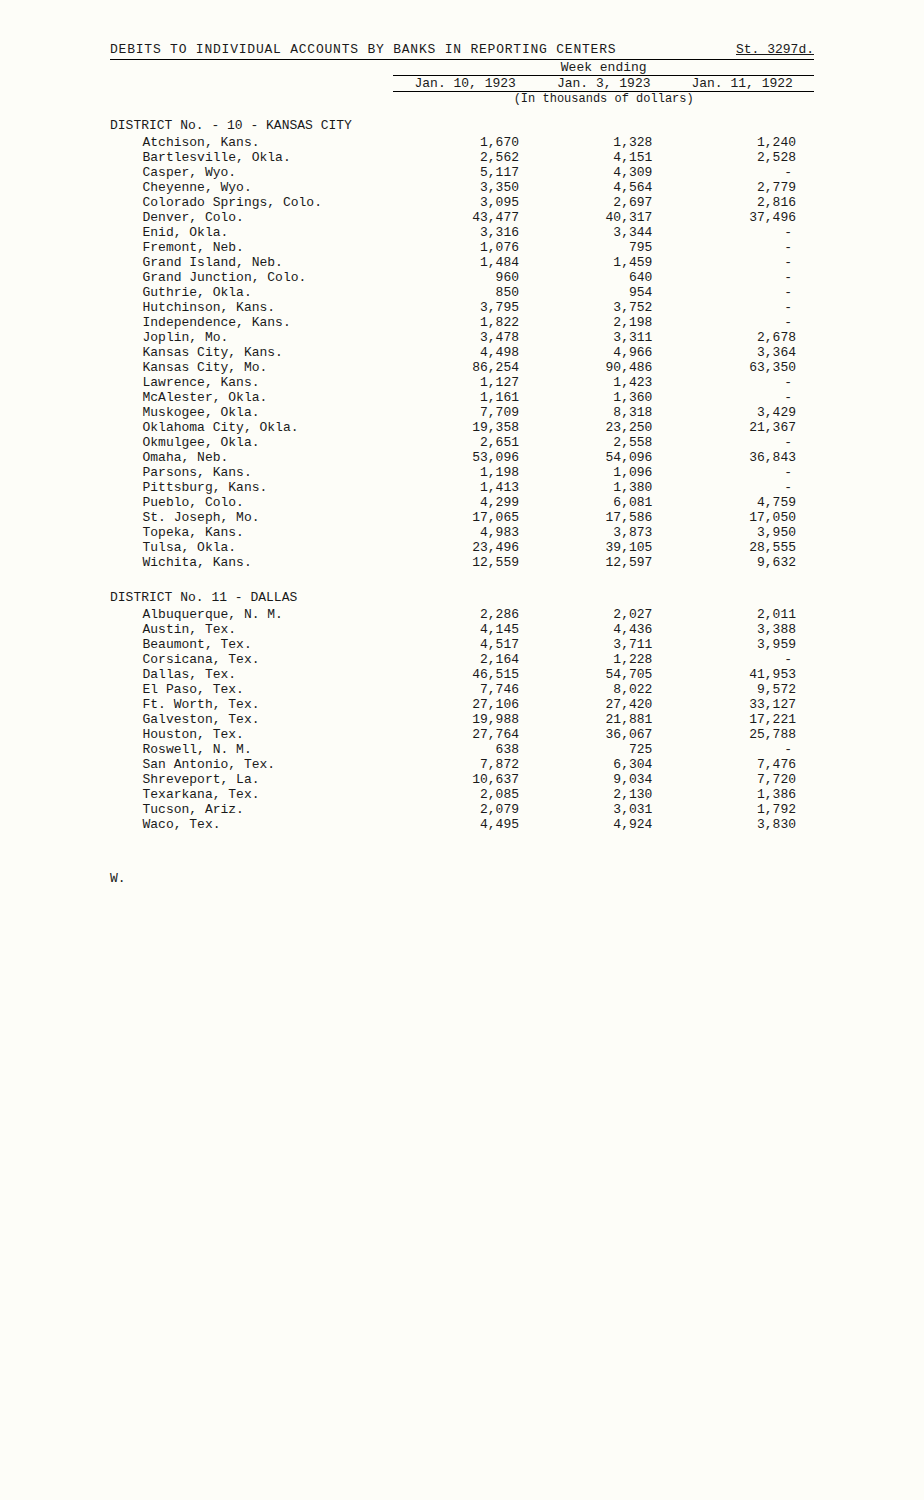Debits to Individual Accounts by Banks in Reporting Centers St. 3297d.
| | Week ending |
| --- | --- |
| | Jan. 10, 1923 | Jan. 3, 1923 | Jan. 11, 1922 |
| | (In thousands of dollars) |
| DISTRICT No. - 10 - KANSAS CITY |
| Atchison, Kans. | 1,670 | 1,328 | 1,240 |
| Bartlesville, Okla. | 2,562 | 4,151 | 2,528 |
| Casper, Wyo. | 5,117 | 4,309 | - |
| Cheyenne, Wyo. | 3,350 | 4,564 | 2,779 |
| Colorado Springs, Colo. | 3,095 | 2,697 | 2,816 |
| Denver, Colo. | 43,477 | 40,317 | 37,496 |
| Enid, Okla. | 3,316 | 3,344 | - |
| Fremont, Neb. | 1,076 | 795 | - |
| Grand Island, Neb. | 1,484 | 1,459 | - |
| Grand Junction, Colo. | 960 | 640 | - |
| Guthrie, Okla. | 850 | 954 | - |
| Hutchinson, Kans. | 3,795 | 3,752 | - |
| Independence, Kans. | 1,822 | 2,198 | - |
| Joplin, Mo. | 3,478 | 3,311 | 2,678 |
| Kansas City, Kans. | 4,498 | 4,966 | 3,364 |
| Kansas City, Mo. | 86,254 | 90,486 | 63,350 |
| Lawrence, Kans. | 1,127 | 1,423 | - |
| McAlester, Okla. | 1,161 | 1,360 | - |
| Muskogee, Okla. | 7,709 | 8,318 | 3,429 |
| Oklahoma City, Okla. | 19,358 | 23,250 | 21,367 |
| Okmulgee, Okla. | 2,651 | 2,558 | - |
| Omaha, Neb. | 53,096 | 54,096 | 36,843 |
| Parsons, Kans. | 1,198 | 1,096 | - |
| Pittsburg, Kans. | 1,413 | 1,380 | - |
| Pueblo, Colo. | 4,299 | 6,081 | 4,759 |
| St. Joseph, Mo. | 17,065 | 17,586 | 17,050 |
| Topeka, Kans. | 4,983 | 3,873 | 3,950 |
| Tulsa, Okla. | 23,496 | 39,105 | 28,555 |
| Wichita, Kans. | 12,559 | 12,597 | 9,632 |
| DISTRICT No. 11 - DALLAS |
| Albuquerque, N. M. | 2,286 | 2,027 | 2,011 |
| Austin, Tex. | 4,145 | 4,436 | 3,388 |
| Beaumont, Tex. | 4,517 | 3,711 | 3,959 |
| Corsicana, Tex. | 2,164 | 1,228 | - |
| Dallas, Tex. | 46,515 | 54,705 | 41,953 |
| El Paso, Tex. | 7,746 | 8,022 | 9,572 |
| Ft. Worth, Tex. | 27,106 | 27,420 | 33,127 |
| Galveston, Tex. | 19,988 | 21,881 | 17,221 |
| Houston, Tex. | 27,764 | 36,067 | 25,788 |
| Roswell, N. M. | 638 | 725 | - |
| San Antonio, Tex. | 7,872 | 6,304 | 7,476 |
| Shreveport, La. | 10,637 | 9,034 | 7,720 |
| Texarkana, Tex. | 2,085 | 2,130 | 1,386 |
| Tucson, Ariz. | 2,079 | 3,031 | 1,792 |
| Waco, Tex. | 4,495 | 4,924 | 3,830 |
W.